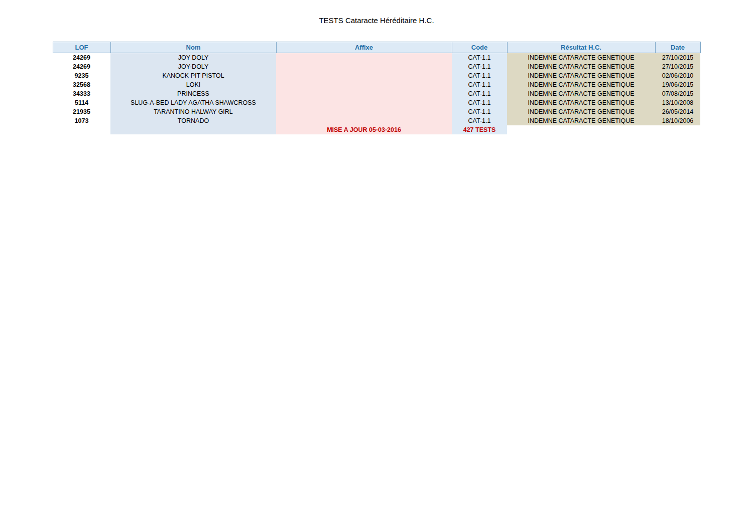TESTS Cataracte Héréditaire H.C.
| LOF | Nom | Affixe | Code | Résultat H.C. | Date |
| --- | --- | --- | --- | --- | --- |
| 24269 | JOY DOLY | | CAT-1.1 | INDEMNE CATARACTE GENETIQUE | 27/10/2015 |
| 24269 | JOY-DOLY | | CAT-1.1 | INDEMNE CATARACTE GENETIQUE | 27/10/2015 |
| 9235 | KANOCK PIT PISTOL | | CAT-1.1 | INDEMNE CATARACTE GENETIQUE | 02/06/2010 |
| 32568 | LOKI | | CAT-1.1 | INDEMNE CATARACTE GENETIQUE | 19/06/2015 |
| 34333 | PRINCESS | | CAT-1.1 | INDEMNE CATARACTE GENETIQUE | 07/08/2015 |
| 5114 | SLUG-A-BED LADY AGATHA SHAWCROSS | | CAT-1.1 | INDEMNE CATARACTE GENETIQUE | 13/10/2008 |
| 21935 | TARANTINO HALWAY GIRL | | CAT-1.1 | INDEMNE CATARACTE GENETIQUE | 26/05/2014 |
| 1073 | TORNADO | | CAT-1.1 | INDEMNE CATARACTE GENETIQUE | 18/10/2006 |
| | | MISE A JOUR 05-03-2016 | 427 TESTS | | |